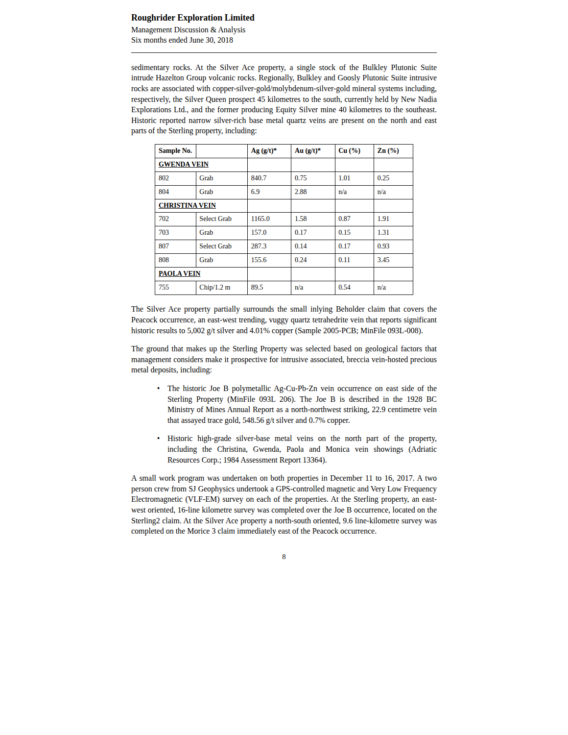Roughrider Exploration Limited
Management Discussion & Analysis
Six months ended June 30, 2018
sedimentary rocks. At the Silver Ace property, a single stock of the Bulkley Plutonic Suite intrude Hazelton Group volcanic rocks. Regionally, Bulkley and Goosly Plutonic Suite intrusive rocks are associated with copper-silver-gold/molybdenum-silver-gold mineral systems including, respectively, the Silver Queen prospect 45 kilometres to the south, currently held by New Nadia Explorations Ltd., and the former producing Equity Silver mine 40 kilometres to the southeast. Historic reported narrow silver-rich base metal quartz veins are present on the north and east parts of the Sterling property, including:
| Sample No. | | Ag (g/t)* | Au (g/t)* | Cu (%) | Zn (%) |
| --- | --- | --- | --- | --- | --- |
| GWENDA VEIN | | | | |
| 802 | Grab | 840.7 | 0.75 | 1.01 | 0.25 |
| 804 | Grab | 6.9 | 2.88 | n/a | n/a |
| CHRISTINA VEIN | | | | |
| 702 | Select Grab | 1165.0 | 1.58 | 0.87 | 1.91 |
| 703 | Grab | 157.0 | 0.17 | 0.15 | 1.31 |
| 807 | Select Grab | 287.3 | 0.14 | 0.17 | 0.93 |
| 808 | Grab | 155.6 | 0.24 | 0.11 | 3.45 |
| PAOLA VEIN | | | | |
| 755 | Chip/1.2 m | 89.5 | n/a | 0.54 | n/a |
The Silver Ace property partially surrounds the small inlying Beholder claim that covers the Peacock occurrence, an east-west trending, vuggy quartz tetrahedrite vein that reports significant historic results to 5,002 g/t silver and 4.01% copper (Sample 2005-PCB; MinFile 093L-008).
The ground that makes up the Sterling Property was selected based on geological factors that management considers make it prospective for intrusive associated, breccia vein-hosted precious metal deposits, including:
The historic Joe B polymetallic Ag-Cu-Pb-Zn vein occurrence on east side of the Sterling Property (MinFile 093L 206). The Joe B is described in the 1928 BC Ministry of Mines Annual Report as a north-northwest striking, 22.9 centimetre vein that assayed trace gold, 548.56 g/t silver and 0.7% copper.
Historic high-grade silver-base metal veins on the north part of the property, including the Christina, Gwenda, Paola and Monica vein showings (Adriatic Resources Corp.; 1984 Assessment Report 13364).
A small work program was undertaken on both properties in December 11 to 16, 2017. A two person crew from SJ Geophysics undertook a GPS-controlled magnetic and Very Low Frequency Electromagnetic (VLF-EM) survey on each of the properties. At the Sterling property, an east-west oriented, 16-line kilometre survey was completed over the Joe B occurrence, located on the Sterling2 claim. At the Silver Ace property a north-south oriented, 9.6 line-kilometre survey was completed on the Morice 3 claim immediately east of the Peacock occurrence.
8